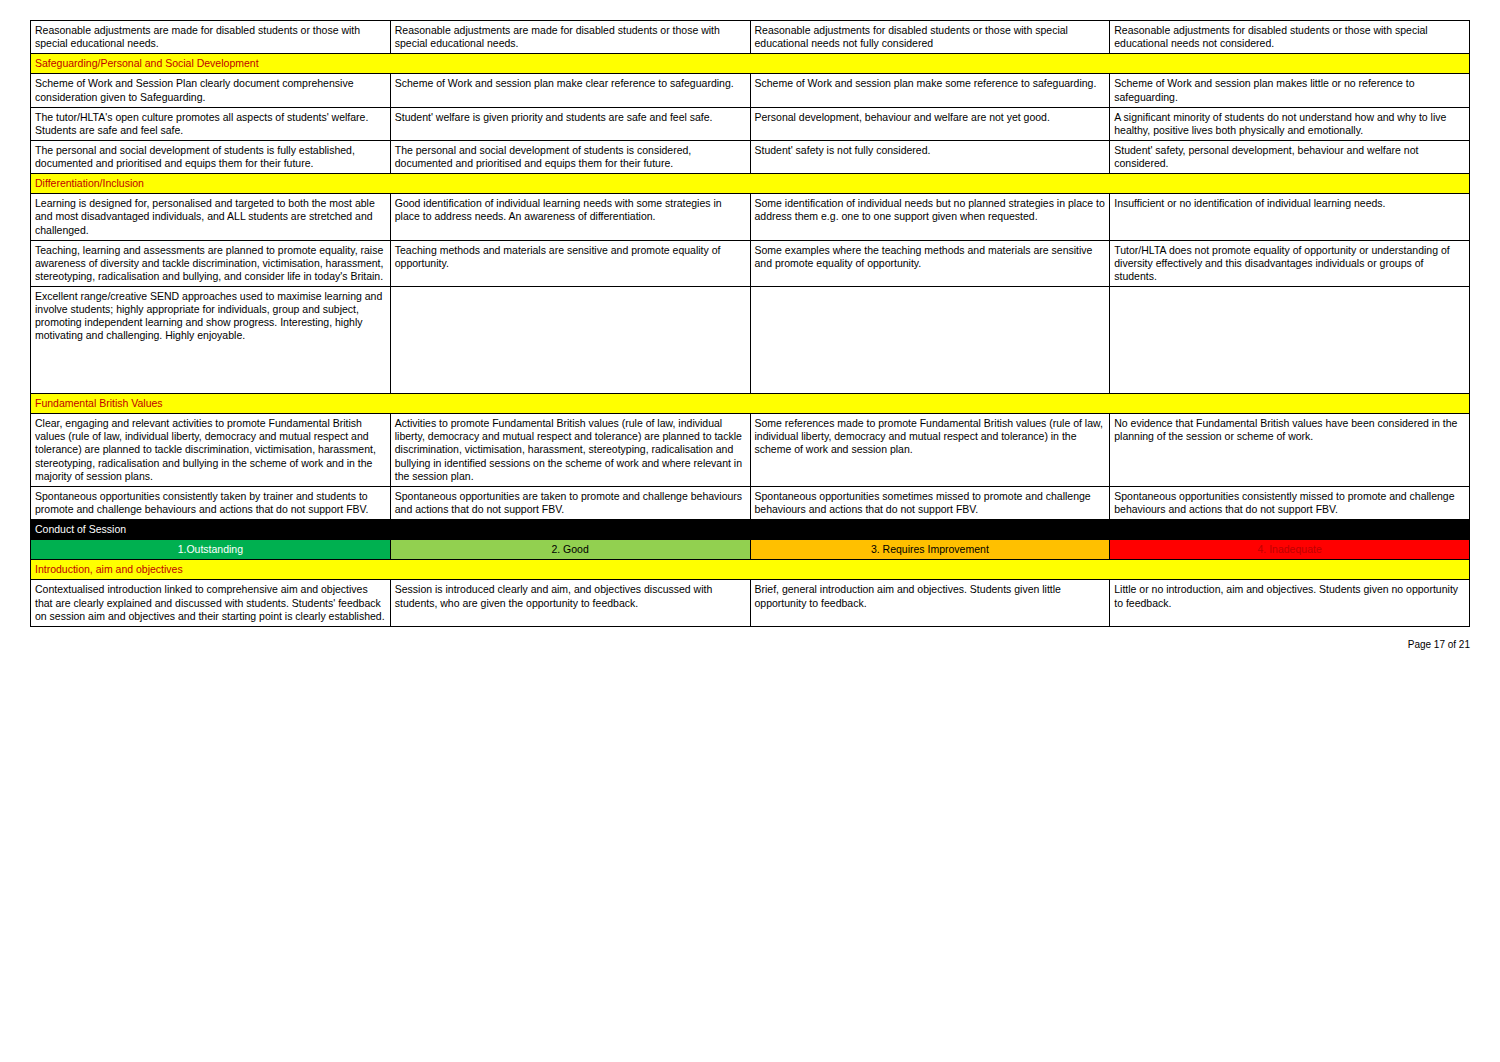| Reasonable adjustments are made for disabled students or those with special educational needs. | Reasonable adjustments are made for disabled students or those with special educational needs. | Reasonable adjustments for disabled students or those with special educational needs not fully considered | Reasonable adjustments for disabled students or those with special educational needs not considered. |
| Safeguarding/Personal and Social Development |
| Scheme of Work and Session Plan clearly document comprehensive consideration given to Safeguarding. | Scheme of Work and session plan make clear reference to safeguarding. | Scheme of Work and session plan make some reference to safeguarding. | Scheme of Work and session plan makes little or no reference to safeguarding. |
| The tutor/HLTA's open culture promotes all aspects of students' welfare. Students are safe and feel safe. | Student' welfare is given priority and students are safe and feel safe. | Personal development, behaviour and welfare are not yet good. | A significant minority of students do not understand how and why to live healthy, positive lives both physically and emotionally. |
| The personal and social development of students is fully established, documented and prioritised and equips them for their future. | The personal and social development of students is considered, documented and prioritised and equips them for their future. | Student' safety is not fully considered. | Student' safety, personal development, behaviour and welfare not considered. |
| Differentiation/Inclusion |
| Learning is designed for, personalised and targeted to both the most able and most disadvantaged individuals, and ALL students are stretched and challenged. | Good identification of individual learning needs with some strategies in place to address needs. An awareness of differentiation. | Some identification of individual needs but no planned strategies in place to address them e.g. one to one support given when requested. | Insufficient or no identification of individual learning needs. |
| Teaching, learning and assessments are planned to promote equality, raise awareness of diversity and tackle discrimination, victimisation, harassment, stereotyping, radicalisation and bullying, and consider life in today's Britain. | Teaching methods and materials are sensitive and promote equality of opportunity. | Some examples where the teaching methods and materials are sensitive and promote equality of opportunity. | Tutor/HLTA does not promote equality of opportunity or understanding of diversity effectively and this disadvantages individuals or groups of students. |
| Excellent range/creative SEND approaches used to maximise learning and involve students; highly appropriate for individuals, group and subject, promoting independent learning and show progress. Interesting, highly motivating and challenging. Highly enjoyable. | | | |
| Fundamental British Values |
| Clear, engaging and relevant activities to promote Fundamental British values (rule of law, individual liberty, democracy and mutual respect and tolerance) are planned to tackle discrimination, victimisation, harassment, stereotyping, radicalisation and bullying in the scheme of work and in the majority of session plans. | Activities to promote Fundamental British values (rule of law, individual liberty, democracy and mutual respect and tolerance) are planned to tackle discrimination, victimisation, harassment, stereotyping, radicalisation and bullying in identified sessions on the scheme of work and where relevant in the session plan. | Some references made to promote Fundamental British values (rule of law, individual liberty, democracy and mutual respect and tolerance) in the scheme of work and session plan. | No evidence that Fundamental British values have been considered in the planning of the session or scheme of work. |
| Spontaneous opportunities consistently taken by trainer and students to promote and challenge behaviours and actions that do not support FBV. | Spontaneous opportunities are taken to promote and challenge behaviours and actions that do not support FBV. | Spontaneous opportunities sometimes missed to promote and challenge behaviours and actions that do not support FBV. | Spontaneous opportunities consistently missed to promote and challenge behaviours and actions that do not support FBV. |
| Conduct of Session |
| 1.Outstanding | 2. Good | 3. Requires Improvement | 4. Inadequate |
| Introduction, aim and objectives |
| Contextualised introduction linked to comprehensive aim and objectives that are clearly explained and discussed with students. Students' feedback on session aim and objectives and their starting point is clearly established. | Session is introduced clearly and aim, and objectives discussed with students, who are given the opportunity to feedback. | Brief, general introduction aim and objectives. Students given little opportunity to feedback. | Little or no introduction, aim and objectives. Students given no opportunity to feedback. |
Page 17 of 21